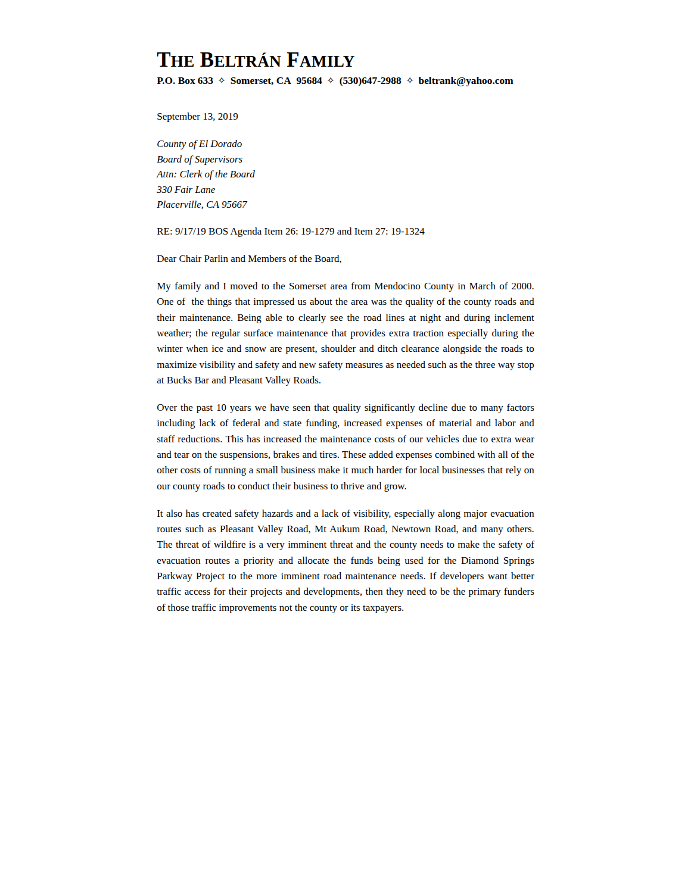THE BELTRÁN FAMILY
P.O. Box 633 ✧ Somerset, CA 95684 ✧ (530)647-2988 ✧ beltrank@yahoo.com
September 13, 2019
County of El Dorado
Board of Supervisors
Attn: Clerk of the Board
330 Fair Lane
Placerville, CA 95667
RE: 9/17/19 BOS Agenda Item 26: 19-1279 and Item 27: 19-1324
Dear Chair Parlin and Members of the Board,
My family and I moved to the Somerset area from Mendocino County in March of 2000. One of the things that impressed us about the area was the quality of the county roads and their maintenance. Being able to clearly see the road lines at night and during inclement weather; the regular surface maintenance that provides extra traction especially during the winter when ice and snow are present, shoulder and ditch clearance alongside the roads to maximize visibility and safety and new safety measures as needed such as the three way stop at Bucks Bar and Pleasant Valley Roads.
Over the past 10 years we have seen that quality significantly decline due to many factors including lack of federal and state funding, increased expenses of material and labor and staff reductions. This has increased the maintenance costs of our vehicles due to extra wear and tear on the suspensions, brakes and tires. These added expenses combined with all of the other costs of running a small business make it much harder for local businesses that rely on our county roads to conduct their business to thrive and grow.
It also has created safety hazards and a lack of visibility, especially along major evacuation routes such as Pleasant Valley Road, Mt Aukum Road, Newtown Road, and many others. The threat of wildfire is a very imminent threat and the county needs to make the safety of evacuation routes a priority and allocate the funds being used for the Diamond Springs Parkway Project to the more imminent road maintenance needs. If developers want better traffic access for their projects and developments, then they need to be the primary funders of those traffic improvements not the county or its taxpayers.